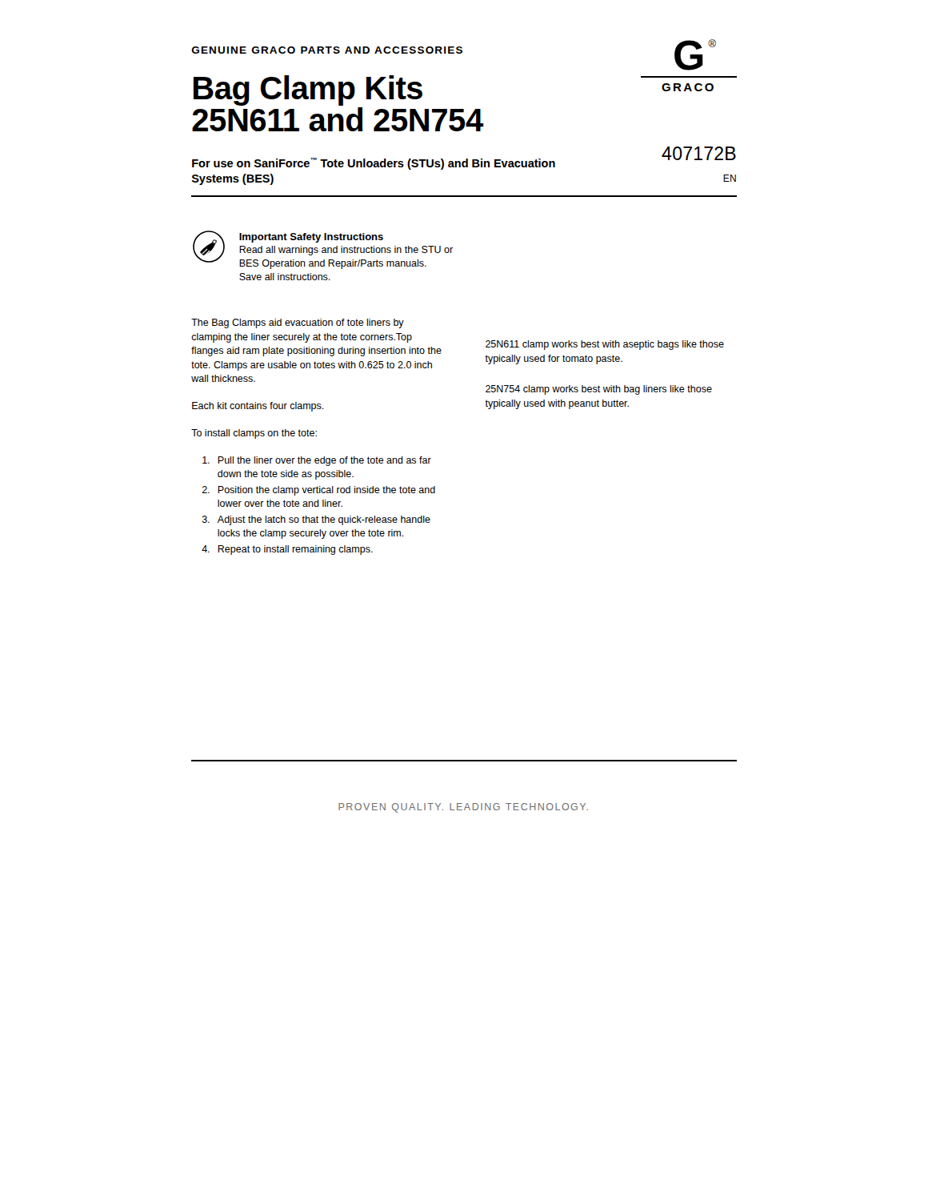G®
GRACO
GENUINE GRACO PARTS AND ACCESSORIES
Bag Clamp Kits
25N611 and 25N754
For use on SaniForce™ Tote Unloaders (STUs) and Bin Evacuation Systems (BES)
407172B
EN
Important Safety Instructions
Read all warnings and instructions in the STU or
BES Operation and Repair/Parts manuals.
Save all instructions.
The Bag Clamps aid evacuation of tote liners by clamping the liner securely at the tote corners.Top flanges aid ram plate positioning during insertion into the tote. Clamps are usable on totes with 0.625 to 2.0 inch wall thickness.
Each kit contains four clamps.
To install clamps on the tote:
Pull the liner over the edge of the tote and as far down the tote side as possible.
Position the clamp vertical rod inside the tote and lower over the tote and liner.
Adjust the latch so that the quick-release handle locks the clamp securely over the tote rim.
Repeat to install remaining clamps.
25N611 clamp works best with aseptic bags like those typically used for tomato paste.
25N754 clamp works best with bag liners like those typically used with peanut butter.
PROVEN QUALITY. LEADING TECHNOLOGY.